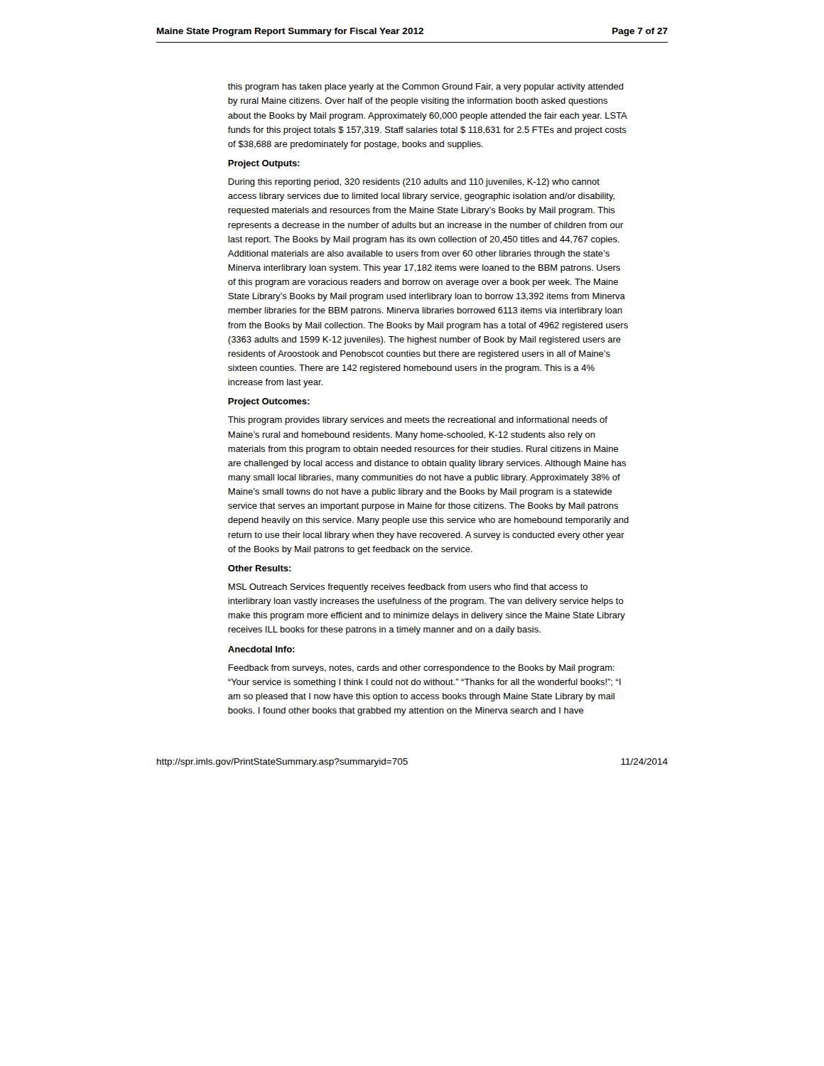Maine State Program Report Summary for Fiscal Year 2012 Page 7 of 27
this program has taken place yearly at the Common Ground Fair, a very popular activity attended by rural Maine citizens. Over half of the people visiting the information booth asked questions about the Books by Mail program. Approximately 60,000 people attended the fair each year. LSTA funds for this project totals $ 157,319. Staff salaries total $ 118,631 for 2.5 FTEs and project costs of $38,688 are predominately for postage, books and supplies.
Project Outputs:
During this reporting period, 320 residents (210 adults and 110 juveniles, K-12) who cannot access library services due to limited local library service, geographic isolation and/or disability, requested materials and resources from the Maine State Library’s Books by Mail program. This represents a decrease in the number of adults but an increase in the number of children from our last report. The Books by Mail program has its own collection of 20,450 titles and 44,767 copies. Additional materials are also available to users from over 60 other libraries through the state’s Minerva interlibrary loan system. This year 17,182 items were loaned to the BBM patrons. Users of this program are voracious readers and borrow on average over a book per week. The Maine State Library’s Books by Mail program used interlibrary loan to borrow 13,392 items from Minerva member libraries for the BBM patrons. Minerva libraries borrowed 6113 items via interlibrary loan from the Books by Mail collection. The Books by Mail program has a total of 4962 registered users (3363 adults and 1599 K-12 juveniles). The highest number of Book by Mail registered users are residents of Aroostook and Penobscot counties but there are registered users in all of Maine’s sixteen counties. There are 142 registered homebound users in the program. This is a 4% increase from last year.
Project Outcomes:
This program provides library services and meets the recreational and informational needs of Maine’s rural and homebound residents. Many home-schooled, K-12 students also rely on materials from this program to obtain needed resources for their studies. Rural citizens in Maine are challenged by local access and distance to obtain quality library services. Although Maine has many small local libraries, many communities do not have a public library. Approximately 38% of Maine’s small towns do not have a public library and the Books by Mail program is a statewide service that serves an important purpose in Maine for those citizens. The Books by Mail patrons depend heavily on this service. Many people use this service who are homebound temporarily and return to use their local library when they have recovered. A survey is conducted every other year of the Books by Mail patrons to get feedback on the service.
Other Results:
MSL Outreach Services frequently receives feedback from users who find that access to interlibrary loan vastly increases the usefulness of the program. The van delivery service helps to make this program more efficient and to minimize delays in delivery since the Maine State Library receives ILL books for these patrons in a timely manner and on a daily basis.
Anecdotal Info:
Feedback from surveys, notes, cards and other correspondence to the Books by Mail program: “Your service is something I think I could not do without.” “Thanks for all the wonderful books!”; “I am so pleased that I now have this option to access books through Maine State Library by mail books. I found other books that grabbed my attention on the Minerva search and I have
http://spr.imls.gov/PrintStateSummary.asp?summaryid=705 11/24/2014